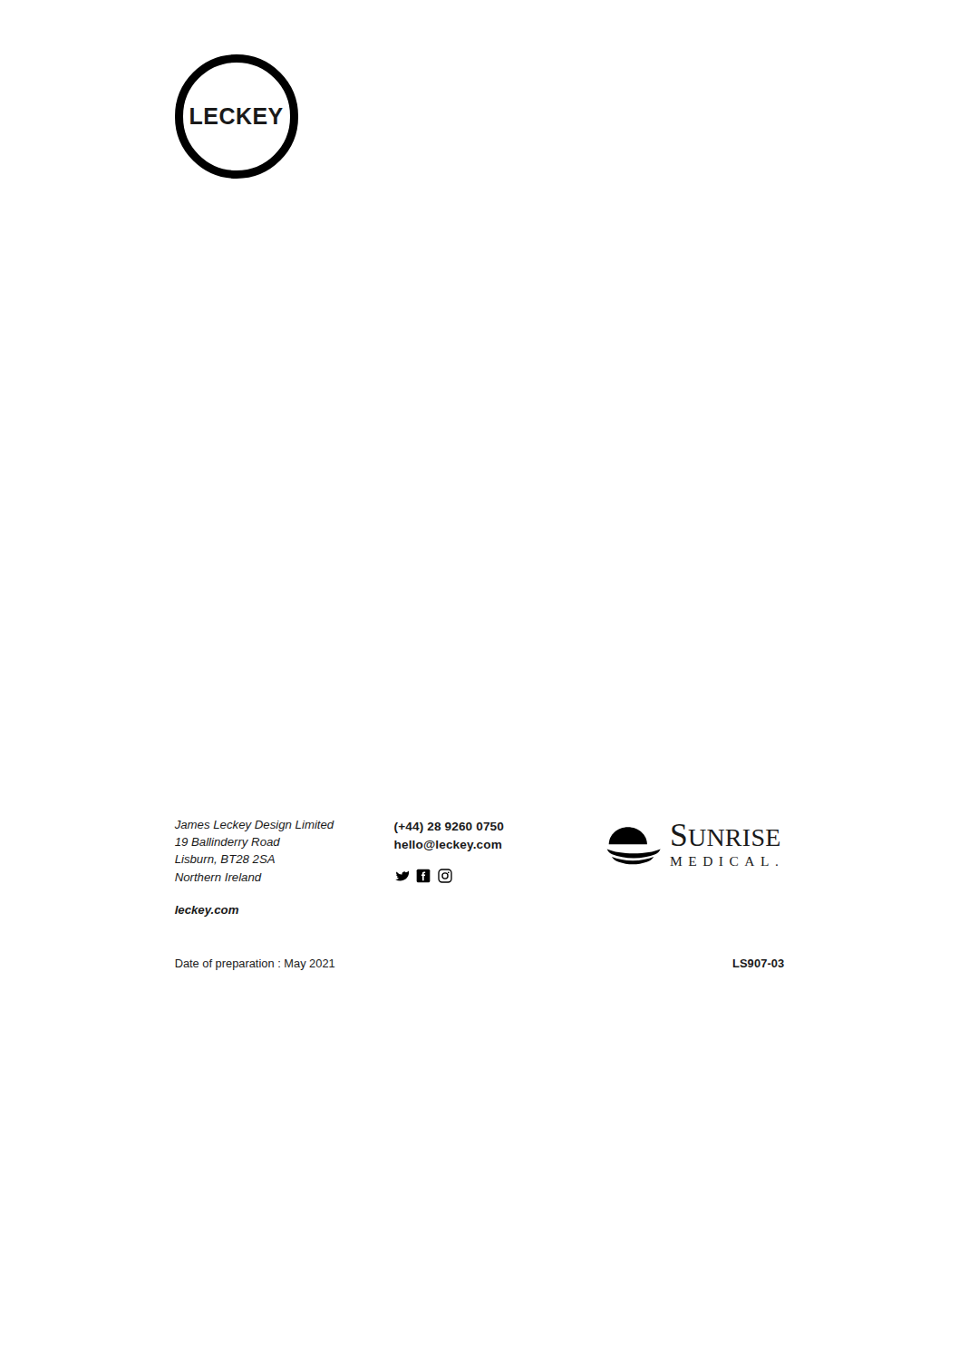Leckey
James Leckey Design Limited
19 Ballinderry Road
Lisburn, BT28 2SA
Northern Ireland leckey.com
(+44) 28 9260 0750 hello@leckey.com
SUNRISE MEDICAL.
Date of preparation : May 2021 LS907-03